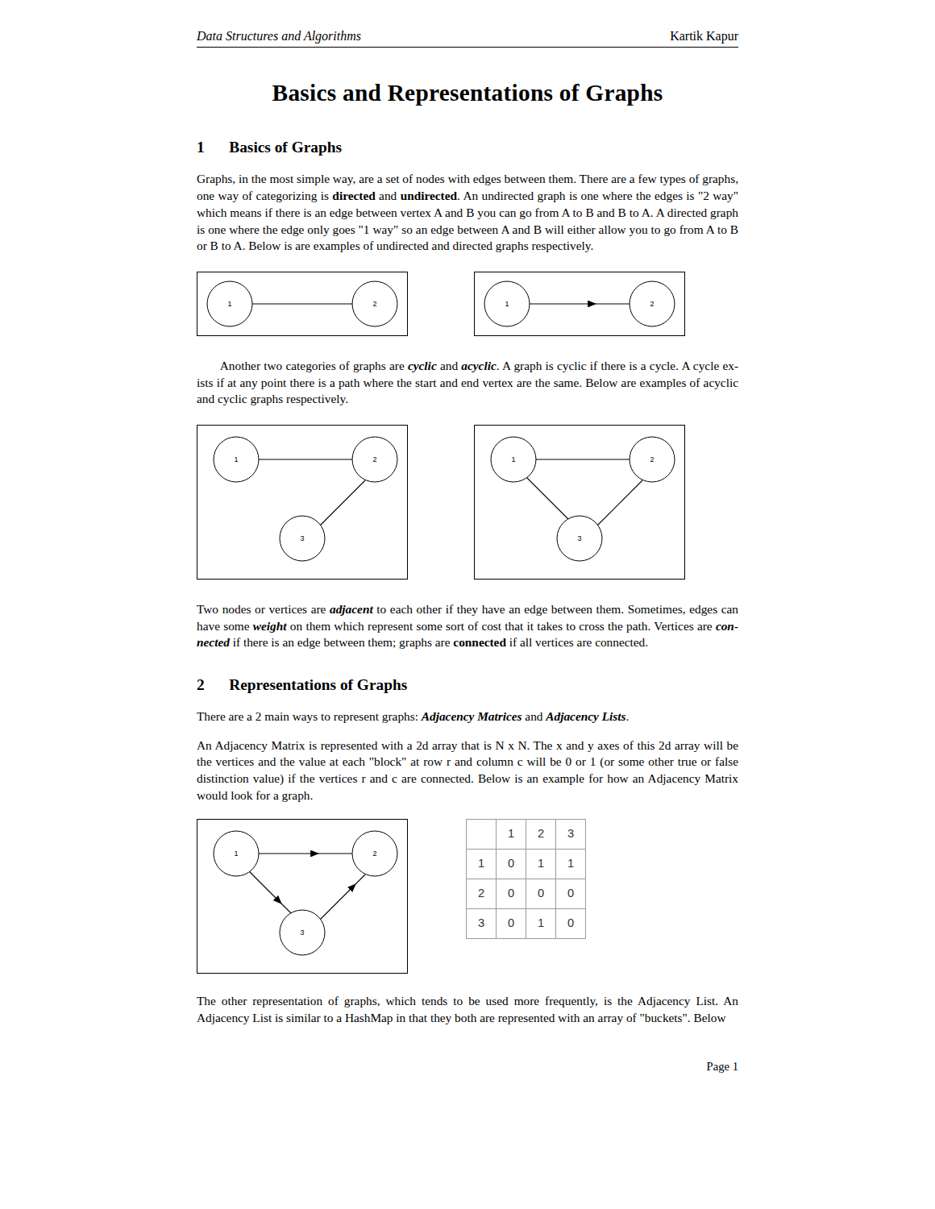Data Structures and Algorithms Kartik Kapur
Basics and Representations of Graphs
1 Basics of Graphs
Graphs, in the most simple way, are a set of nodes with edges between them. There are a few types of graphs, one way of categorizing is directed and undirected. An undirected graph is one where the edges is "2 way" which means if there is an edge between vertex A and B you can go from A to B and B to A. A directed graph is one where the edge only goes "1 way" so an edge between A and B will either allow you to go from A to B or B to A. Below is are examples of undirected and directed graphs respectively.
1 2
1 2
Another two categories of graphs are cyclic and acyclic. A graph is cyclic if there is a cycle. A cycle exists if at any point there is a path where the start and end vertex are the same. Below are examples of acyclic and cyclic graphs respectively.
1 2 3
1 2 3
Two nodes or vertices are adjacent to each other if they have an edge between them. Sometimes, edges can have some weight on them which represent some sort of cost that it takes to cross the path. Vertices are connected if there is an edge between them; graphs are connected if all vertices are connected.
2 Representations of Graphs
There are a 2 main ways to represent graphs: Adjacency Matrices and Adjacency Lists.
An Adjacency Matrix is represented with a 2d array that is N x N. The x and y axes of this 2d array will be the vertices and the value at each "block" at row r and column c will be 0 or 1 (or some other true or false distinction value) if the vertices r and c are connected. Below is an example for how an Adjacency Matrix would look for a graph.
1 2 3
| | 1 | 2 | 3 |
| --- | --- | --- | --- |
| 1 | 0 | 1 | 1 |
| 2 | 0 | 0 | 0 |
| 3 | 0 | 1 | 0 |
The other representation of graphs, which tends to be used more frequently, is the Adjacency List. An Adjacency List is similar to a HashMap in that they both are represented with an array of "buckets". Below
Page 1